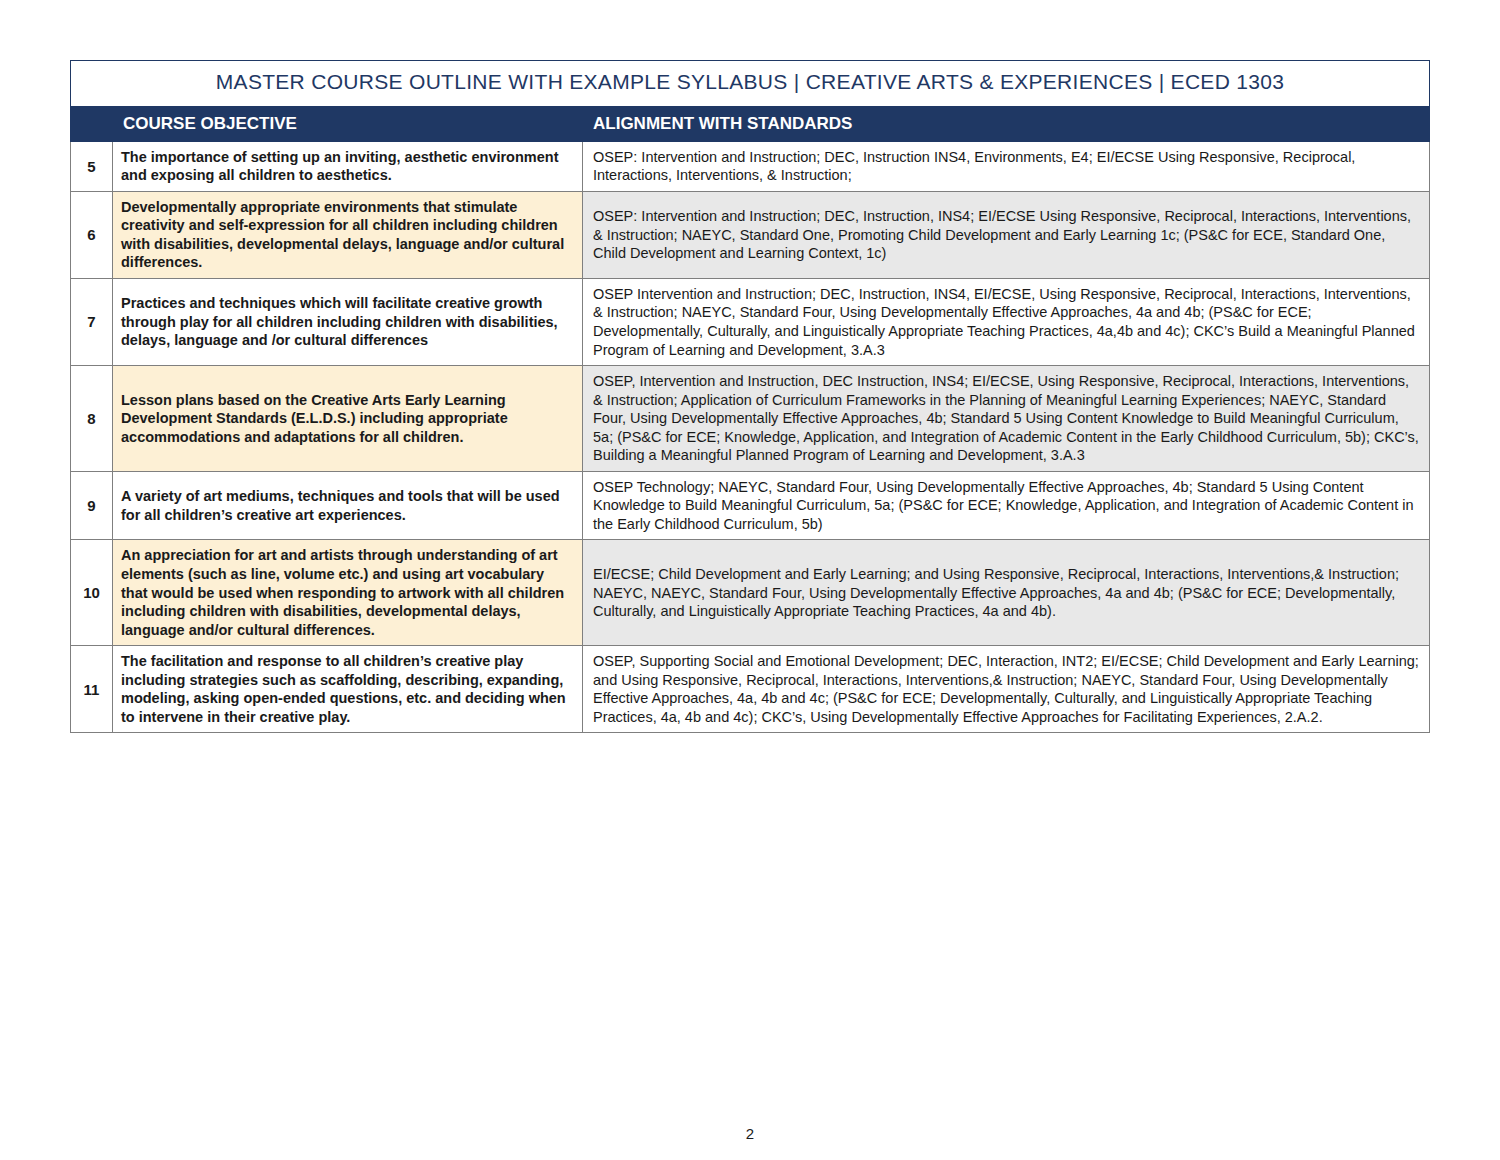| MASTER COURSE OUTLINE WITH EXAMPLE SYLLABUS / CREATIVE ARTS & EXPERIENCES / ECED 1303 |
| | COURSE OBJECTIVE | ALIGNMENT WITH STANDARDS |
| 5 | The importance of setting up an inviting, aesthetic environment and exposing all children to aesthetics. | OSEP: Intervention and Instruction; DEC, Instruction INS4, Environments, E4; EI/ECSE Using Responsive, Reciprocal, Interactions, Interventions, & Instruction; |
| 6 | Developmentally appropriate environments that stimulate creativity and self-expression for all children including children with disabilities, developmental delays, language and/or cultural differences. | OSEP: Intervention and Instruction; DEC, Instruction, INS4; EI/ECSE Using Responsive, Reciprocal, Interactions, Interventions, & Instruction; NAEYC, Standard One, Promoting Child Development and Early Learning 1c; (PS&C for ECE, Standard One, Child Development and Learning Context, 1c) |
| 7 | Practices and techniques which will facilitate creative growth through play for all children including children with disabilities, delays, language and /or cultural differences | OSEP Intervention and Instruction; DEC, Instruction, INS4, EI/ECSE, Using Responsive, Reciprocal, Interactions, Interventions, & Instruction; NAEYC, Standard Four, Using Developmentally Effective Approaches, 4a and 4b; (PS&C for ECE; Developmentally, Culturally, and Linguistically Appropriate Teaching Practices, 4a,4b and 4c); CKC’s Build a Meaningful Planned Program of Learning and Development, 3.A.3 |
| 8 | Lesson plans based on the Creative Arts Early Learning Development Standards (E.L.D.S.) including appropriate accommodations and adaptations for all children. | OSEP, Intervention and Instruction, DEC Instruction, INS4; EI/ECSE, Using Responsive, Reciprocal, Interactions, Interventions, & Instruction; Application of Curriculum Frameworks in the Planning of Meaningful Learning Experiences; NAEYC, Standard Four, Using Developmentally Effective Approaches, 4b; Standard 5 Using Content Knowledge to Build Meaningful Curriculum, 5a; (PS&C for ECE; Knowledge, Application, and Integration of Academic Content in the Early Childhood Curriculum, 5b); CKC’s, Building a Meaningful Planned Program of Learning and Development, 3.A.3 |
| 9 | A variety of art mediums, techniques and tools that will be used for all children’s creative art experiences. | OSEP Technology; NAEYC, Standard Four, Using Developmentally Effective Approaches, 4b; Standard 5 Using Content Knowledge to Build Meaningful Curriculum, 5a; (PS&C for ECE; Knowledge, Application, and Integration of Academic Content in the Early Childhood Curriculum, 5b) |
| 10 | An appreciation for art and artists through understanding of art elements (such as line, volume etc.) and using art vocabulary that would be used when responding to artwork with all children including children with disabilities, developmental delays, language and/or cultural differences. | EI/ECSE; Child Development and Early Learning; and Using Responsive, Reciprocal, Interactions, Interventions,& Instruction; NAEYC, NAEYC, Standard Four, Using Developmentally Effective Approaches, 4a and 4b; (PS&C for ECE; Developmentally, Culturally, and Linguistically Appropriate Teaching Practices, 4a and 4b). |
| 11 | The facilitation and response to all children’s creative play including strategies such as scaffolding, describing, expanding, modeling, asking open-ended questions, etc. and deciding when to intervene in their creative play. | OSEP, Supporting Social and Emotional Development; DEC, Interaction, INT2; EI/ECSE; Child Development and Early Learning; and Using Responsive, Reciprocal, Interactions, Interventions,& Instruction; NAEYC, Standard Four, Using Developmentally Effective Approaches, 4a, 4b and 4c; (PS&C for ECE; Developmentally, Culturally, and Linguistically Appropriate Teaching Practices, 4a, 4b and 4c); CKC’s, Using Developmentally Effective Approaches for Facilitating Experiences, 2.A.2. |
2